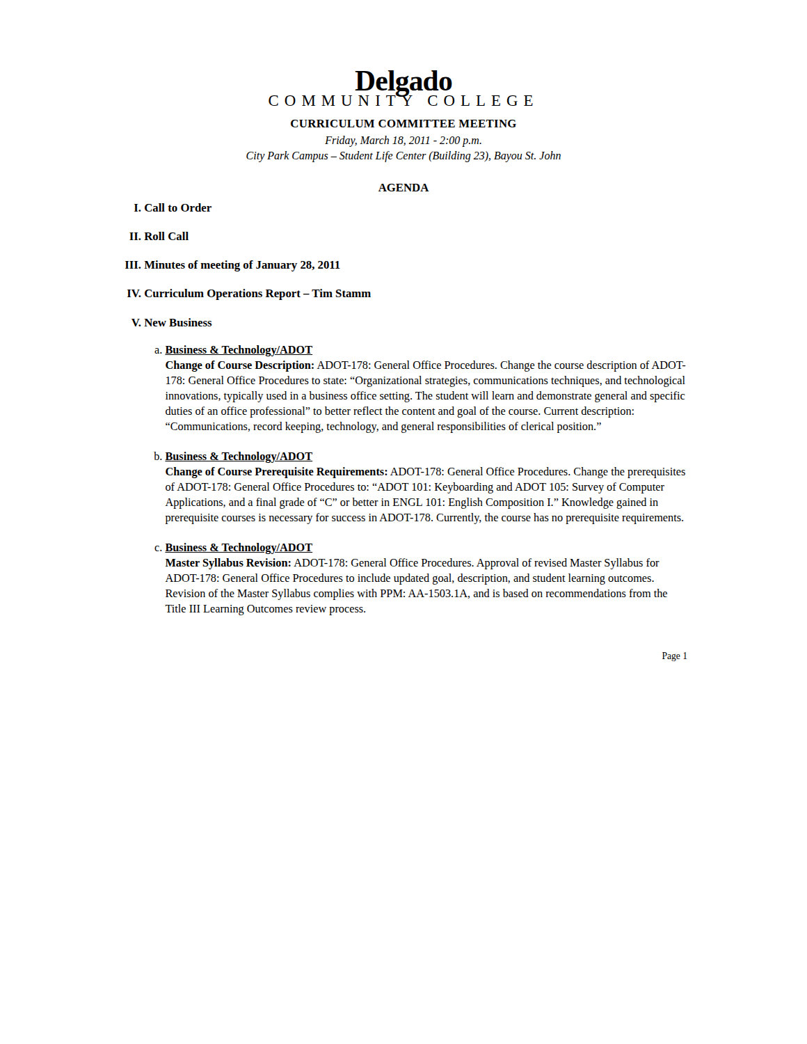DelgadoCOMMUNITY COLLEGE
CURRICULUM COMMITTEE MEETING
Friday, March 18, 2011 - 2:00 p.m.
City Park Campus – Student Life Center (Building 23), Bayou St. John
AGENDA
Call to Order
Roll Call
Minutes of meeting of January 28, 2011
Curriculum Operations Report – Tim Stamm
New Business
Business & Technology/ADOT Change of Course Description: ADOT-178: General Office Procedures. Change the course description of ADOT-178: General Office Procedures to state: “Organizational strategies, communications techniques, and technological innovations, typically used in a business office setting. The student will learn and demonstrate general and specific duties of an office professional” to better reflect the content and goal of the course. Current description: “Communications, record keeping, technology, and general responsibilities of clerical position.”
Business & Technology/ADOT Change of Course Prerequisite Requirements: ADOT-178: General Office Procedures. Change the prerequisites of ADOT-178: General Office Procedures to: “ADOT 101: Keyboarding and ADOT 105: Survey of Computer Applications, and a final grade of “C” or better in ENGL 101: English Composition I.” Knowledge gained in prerequisite courses is necessary for success in ADOT-178. Currently, the course has no prerequisite requirements.
Business & Technology/ADOT Master Syllabus Revision: ADOT-178: General Office Procedures. Approval of revised Master Syllabus for ADOT-178: General Office Procedures to include updated goal, description, and student learning outcomes. Revision of the Master Syllabus complies with PPM: AA-1503.1A, and is based on recommendations from the Title III Learning Outcomes review process.
Page 1